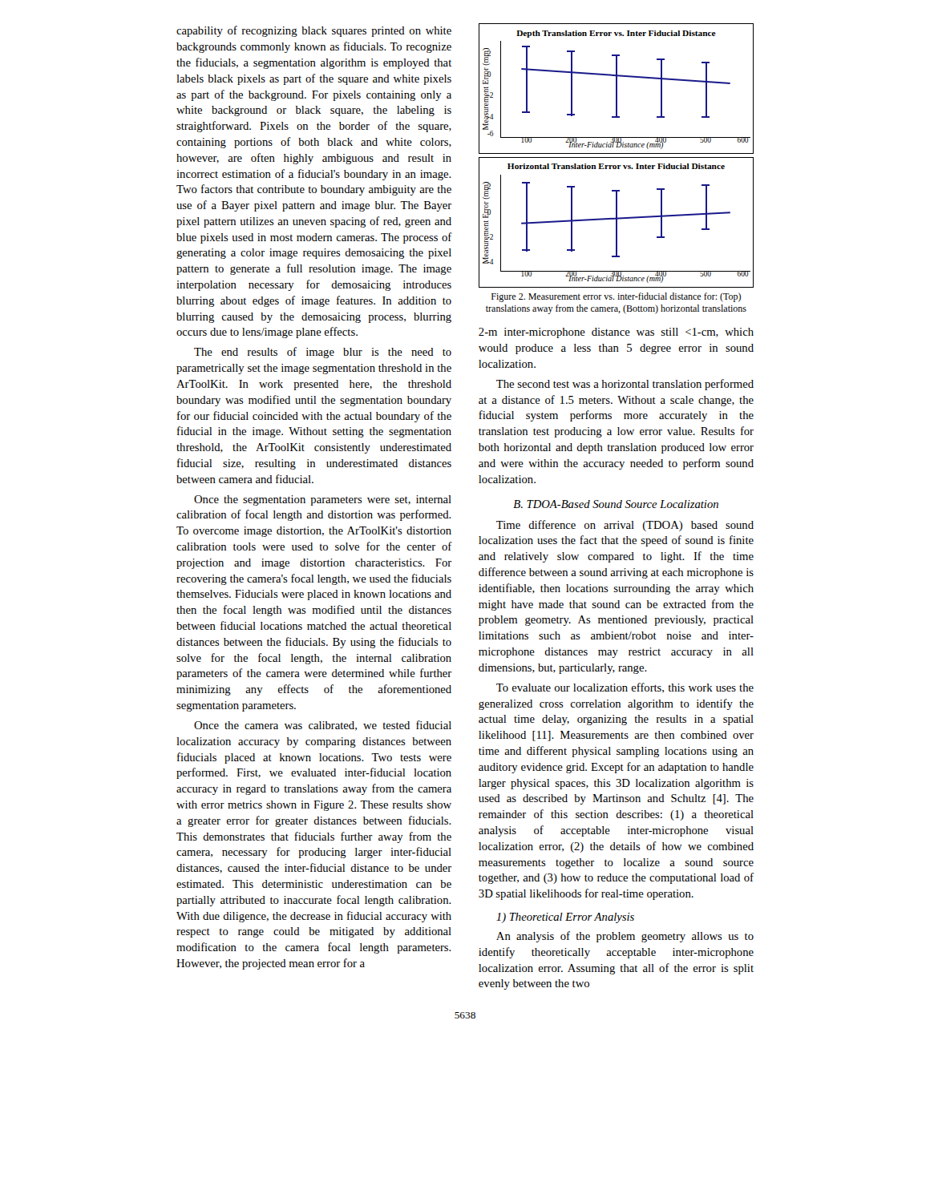capability of recognizing black squares printed on white backgrounds commonly known as fiducials. To recognize the fiducials, a segmentation algorithm is employed that labels black pixels as part of the square and white pixels as part of the background. For pixels containing only a white background or black square, the labeling is straightforward. Pixels on the border of the square, containing portions of both black and white colors, however, are often highly ambiguous and result in incorrect estimation of a fiducial's boundary in an image. Two factors that contribute to boundary ambiguity are the use of a Bayer pixel pattern and image blur. The Bayer pixel pattern utilizes an uneven spacing of red, green and blue pixels used in most modern cameras. The process of generating a color image requires demosaicing the pixel pattern to generate a full resolution image. The image interpolation necessary for demosaicing introduces blurring about edges of image features. In addition to blurring caused by the demosaicing process, blurring occurs due to lens/image plane effects.
The end results of image blur is the need to parametrically set the image segmentation threshold in the ArToolKit. In work presented here, the threshold boundary was modified until the segmentation boundary for our fiducial coincided with the actual boundary of the fiducial in the image. Without setting the segmentation threshold, the ArToolKit consistently underestimated fiducial size, resulting in underestimated distances between camera and fiducial.
Once the segmentation parameters were set, internal calibration of focal length and distortion was performed. To overcome image distortion, the ArToolKit's distortion calibration tools were used to solve for the center of projection and image distortion characteristics. For recovering the camera's focal length, we used the fiducials themselves. Fiducials were placed in known locations and then the focal length was modified until the distances between fiducial locations matched the actual theoretical distances between the fiducials. By using the fiducials to solve for the focal length, the internal calibration parameters of the camera were determined while further minimizing any effects of the aforementioned segmentation parameters.
Once the camera was calibrated, we tested fiducial localization accuracy by comparing distances between fiducials placed at known locations. Two tests were performed. First, we evaluated inter-fiducial location accuracy in regard to translations away from the camera with error metrics shown in Figure 2. These results show a greater error for greater distances between fiducials. This demonstrates that fiducials further away from the camera, necessary for producing larger inter-fiducial distances, caused the inter-fiducial distance to be under estimated. This deterministic underestimation can be partially attributed to inaccurate focal length calibration. With due diligence, the decrease in fiducial accuracy with respect to range could be mitigated by additional modification to the camera focal length parameters. However, the projected mean error for a
Depth Translation Error vs. Inter Fiducial Distance
Measurement Error (mm) 2 0 -2 -4 -6
100 200 300 400 500 600
Inter-Fiducial Distance (mm)
Horizontal Translation Error vs. Inter Fiducial Distance
Measurement Error (mm) 2 0 -2 -4
100 200 300 400 500 600
Inter-Fiducial Distance (mm)
Figure 2. Measurement error vs. inter-fiducial distance for: (Top) translations away from the camera, (Bottom) horizontal translations
2-m inter-microphone distance was still <1-cm, which would produce a less than 5 degree error in sound localization.
The second test was a horizontal translation performed at a distance of 1.5 meters. Without a scale change, the fiducial system performs more accurately in the translation test producing a low error value. Results for both horizontal and depth translation produced low error and were within the accuracy needed to perform sound localization.
B. TDOA-Based Sound Source Localization
Time difference on arrival (TDOA) based sound localization uses the fact that the speed of sound is finite and relatively slow compared to light. If the time difference between a sound arriving at each microphone is identifiable, then locations surrounding the array which might have made that sound can be extracted from the problem geometry. As mentioned previously, practical limitations such as ambient/robot noise and inter-microphone distances may restrict accuracy in all dimensions, but, particularly, range.
To evaluate our localization efforts, this work uses the generalized cross correlation algorithm to identify the actual time delay, organizing the results in a spatial likelihood [11]. Measurements are then combined over time and different physical sampling locations using an auditory evidence grid. Except for an adaptation to handle larger physical spaces, this 3D localization algorithm is used as described by Martinson and Schultz [4]. The remainder of this section describes: (1) a theoretical analysis of acceptable inter-microphone visual localization error, (2) the details of how we combined measurements together to localize a sound source together, and (3) how to reduce the computational load of 3D spatial likelihoods for real-time operation.
1) Theoretical Error Analysis
An analysis of the problem geometry allows us to identify theoretically acceptable inter-microphone localization error. Assuming that all of the error is split evenly between the two
5638